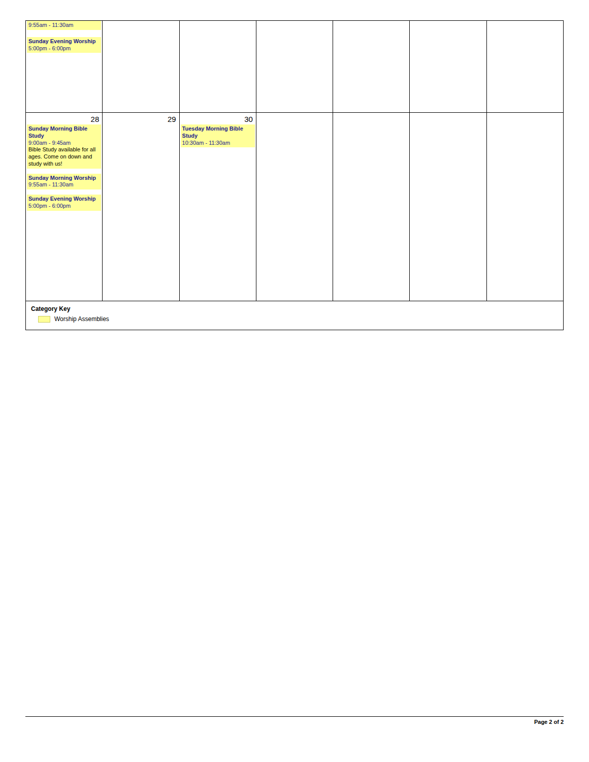| 9:55am - 11:30am Sunday Evening Worship 5:00pm - 6:00pm | | | | | | |
| 28 Sunday Morning Bible Study 9:00am - 9:45am Bible Study available for all ages. Come on down and study with us! Sunday Morning Worship 9:55am - 11:30am Sunday Evening Worship 5:00pm - 6:00pm | 29 | 30 Tuesday Morning Bible Study 10:30am - 11:30am | | | | |
Category Key
Worship Assemblies
Page 2 of 2